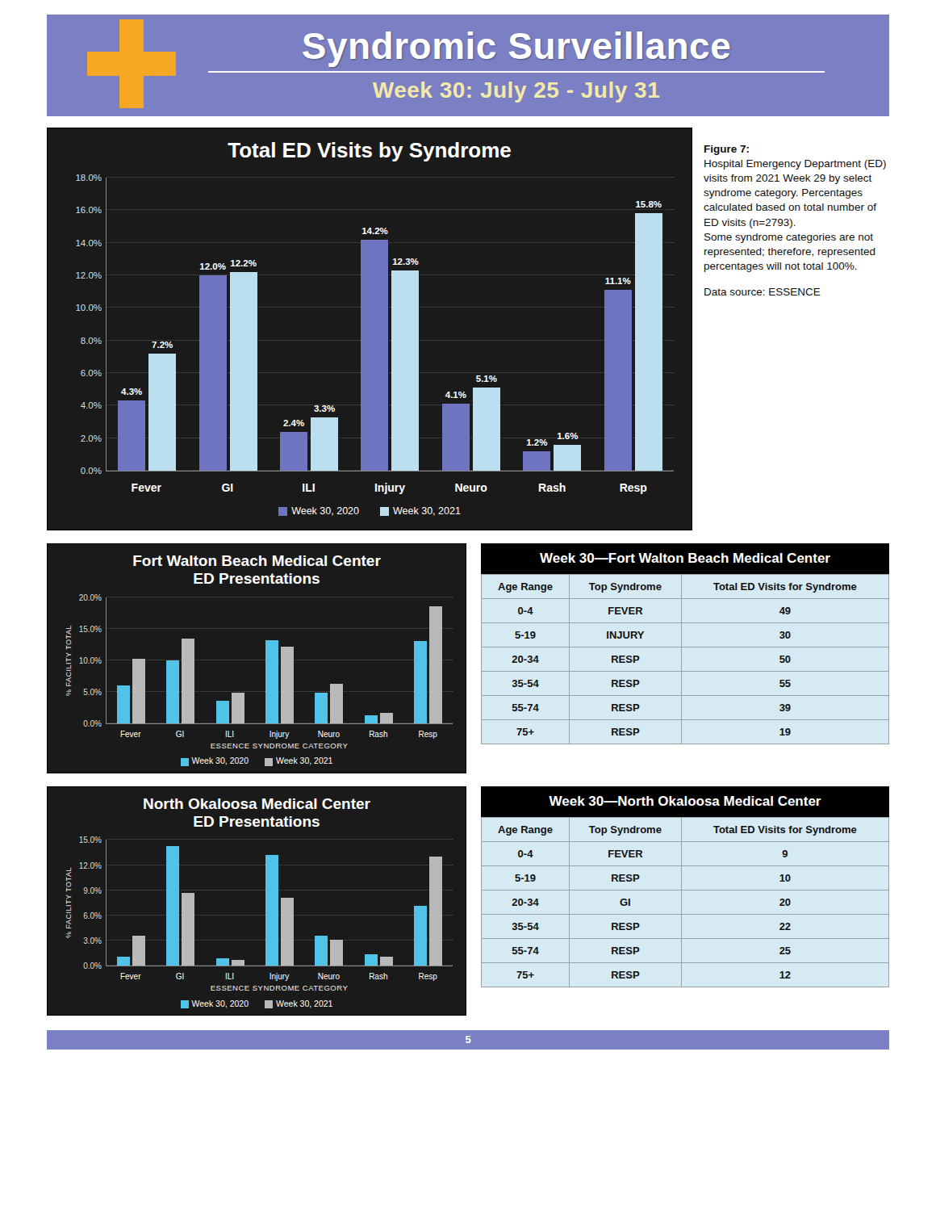Syndromic Surveillance
Week 30: July 25 - July 31
Total ED Visits by Syndrome
0.0%
2.0%
4.0%
6.0%
8.0%
10.0%
12.0%
14.0%
16.0%
18.0%
4.3%
7.2%
12.0%
12.2%
2.4%
3.3%
14.2%
12.3%
4.1%
5.1%
1.2%
1.6%
11.1%
15.8%
Fever
GI
ILI
Injury
Neuro
Rash
Resp
Week 30, 2020
Week 30, 2021
Figure 7:
Hospital Emergency Department (ED) visits from 2021 Week 29 by select syndrome category. Percentages calculated based on total number of ED visits (n=2793).
Some syndrome categories are not represented; therefore, represented percentages will not total 100%.
Data source: ESSENCE
Fort Walton Beach Medical Center
ED Presentations
% FACILITY TOTAL
0.0%
5.0%
10.0%
15.0%
20.0%
Fever
GI
ILI
Injury
Neuro
Rash
Resp
ESSENCE SYNDROME CATEGORY
Week 30, 2020
Week 30, 2021
Week 30—Fort Walton Beach Medical Center
| Age Range | Top Syndrome | Total ED Visits for Syndrome |
| --- | --- | --- |
| 0-4 | FEVER | 49 |
| 5-19 | INJURY | 30 |
| 20-34 | RESP | 50 |
| 35-54 | RESP | 55 |
| 55-74 | RESP | 39 |
| 75+ | RESP | 19 |
North Okaloosa Medical Center
ED Presentations
% FACILITY TOTAL
0.0%
3.0%
6.0%
9.0%
12.0%
15.0%
Fever
GI
ILI
Injury
Neuro
Rash
Resp
ESSENCE SYNDROME CATEGORY
Week 30, 2020
Week 30, 2021
Week 30—North Okaloosa Medical Center
| Age Range | Top Syndrome | Total ED Visits for Syndrome |
| --- | --- | --- |
| 0-4 | FEVER | 9 |
| 5-19 | RESP | 10 |
| 20-34 | GI | 20 |
| 35-54 | RESP | 22 |
| 55-74 | RESP | 25 |
| 75+ | RESP | 12 |
5